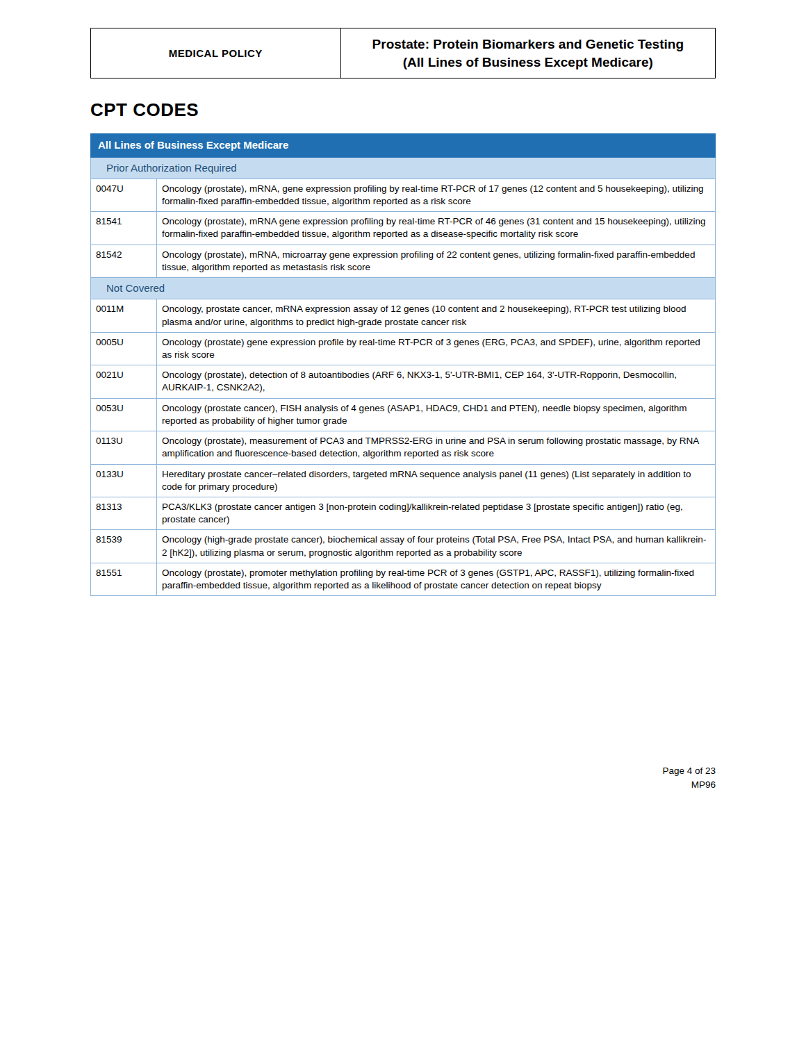| MEDICAL POLICY | Prostate: Protein Biomarkers and Genetic Testing (All Lines of Business Except Medicare) |
CPT CODES
| All Lines of Business Except Medicare |
| Prior Authorization Required |
| 0047U | Oncology (prostate), mRNA, gene expression profiling by real-time RT-PCR of 17 genes (12 content and 5 housekeeping), utilizing formalin-fixed paraffin-embedded tissue, algorithm reported as a risk score |
| 81541 | Oncology (prostate), mRNA gene expression profiling by real-time RT-PCR of 46 genes (31 content and 15 housekeeping), utilizing formalin-fixed paraffin-embedded tissue, algorithm reported as a disease-specific mortality risk score |
| 81542 | Oncology (prostate), mRNA, microarray gene expression profiling of 22 content genes, utilizing formalin-fixed paraffin-embedded tissue, algorithm reported as metastasis risk score |
| Not Covered |
| 0011M | Oncology, prostate cancer, mRNA expression assay of 12 genes (10 content and 2 housekeeping), RT-PCR test utilizing blood plasma and/or urine, algorithms to predict high-grade prostate cancer risk |
| 0005U | Oncology (prostate) gene expression profile by real-time RT-PCR of 3 genes (ERG, PCA3, and SPDEF), urine, algorithm reported as risk score |
| 0021U | Oncology (prostate), detection of 8 autoantibodies (ARF 6, NKX3-1, 5'-UTR-BMI1, CEP 164, 3'-UTR-Ropporin, Desmocollin, AURKAIP-1, CSNK2A2), |
| 0053U | Oncology (prostate cancer), FISH analysis of 4 genes (ASAP1, HDAC9, CHD1 and PTEN), needle biopsy specimen, algorithm reported as probability of higher tumor grade |
| 0113U | Oncology (prostate), measurement of PCA3 and TMPRSS2-ERG in urine and PSA in serum following prostatic massage, by RNA amplification and fluorescence-based detection, algorithm reported as risk score |
| 0133U | Hereditary prostate cancer–related disorders, targeted mRNA sequence analysis panel (11 genes) (List separately in addition to code for primary procedure) |
| 81313 | PCA3/KLK3 (prostate cancer antigen 3 [non-protein coding]/kallikrein-related peptidase 3 [prostate specific antigen]) ratio (eg, prostate cancer) |
| 81539 | Oncology (high-grade prostate cancer), biochemical assay of four proteins (Total PSA, Free PSA, Intact PSA, and human kallikrein-2 [hK2]), utilizing plasma or serum, prognostic algorithm reported as a probability score |
| 81551 | Oncology (prostate), promoter methylation profiling by real-time PCR of 3 genes (GSTP1, APC, RASSF1), utilizing formalin-fixed paraffin-embedded tissue, algorithm reported as a likelihood of prostate cancer detection on repeat biopsy |
Page 4 of 23
MP96